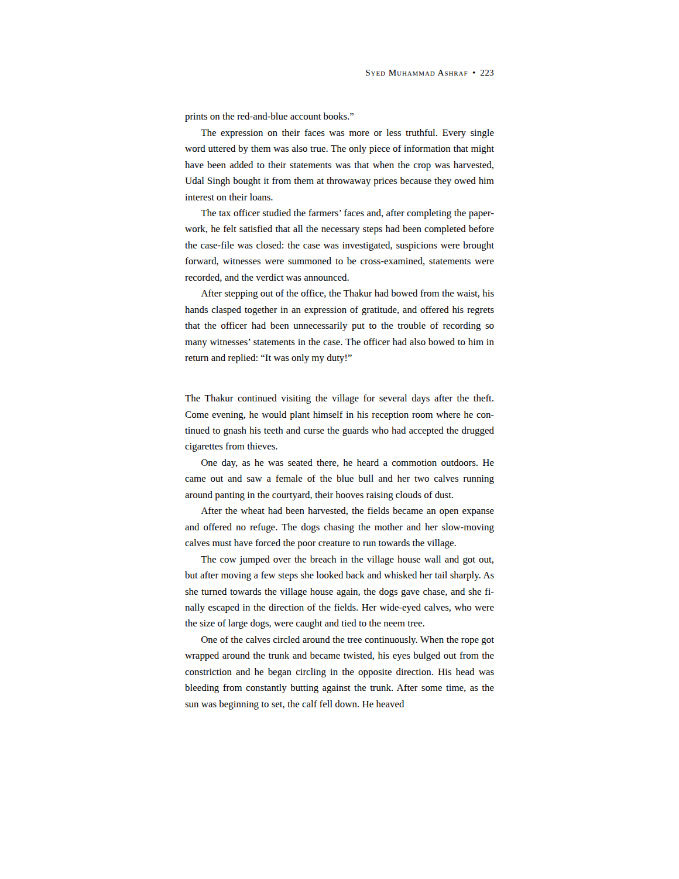Syed Muhammad Ashraf•223
prints on the red-and-blue account books.”
The expression on their faces was more or less truthful. Every single word uttered by them was also true. The only piece of information that might have been added to their statements was that when the crop was harvested, Udal Singh bought it from them at throwaway prices because they owed him interest on their loans.
The tax officer studied the farmers’ faces and, after completing the paperwork, he felt satisfied that all the necessary steps had been completed before the case-file was closed: the case was investigated, suspicions were brought forward, witnesses were summoned to be cross-examined, statements were recorded, and the verdict was announced.
After stepping out of the office, the Thakur had bowed from the waist, his hands clasped together in an expression of gratitude, and offered his regrets that the officer had been unnecessarily put to the trouble of recording so many witnesses’ statements in the case. The officer had also bowed to him in return and replied: “It was only my duty!”
The Thakur continued visiting the village for several days after the theft. Come evening, he would plant himself in his reception room where he continued to gnash his teeth and curse the guards who had accepted the drugged cigarettes from thieves.
One day, as he was seated there, he heard a commotion outdoors. He came out and saw a female of the blue bull and her two calves running around panting in the courtyard, their hooves raising clouds of dust.
After the wheat had been harvested, the fields became an open expanse and offered no refuge. The dogs chasing the mother and her slow-moving calves must have forced the poor creature to run towards the village.
The cow jumped over the breach in the village house wall and got out, but after moving a few steps she looked back and whisked her tail sharply. As she turned towards the village house again, the dogs gave chase, and she finally escaped in the direction of the fields. Her wide-eyed calves, who were the size of large dogs, were caught and tied to the neem tree.
One of the calves circled around the tree continuously. When the rope got wrapped around the trunk and became twisted, his eyes bulged out from the constriction and he began circling in the opposite direction. His head was bleeding from constantly butting against the trunk. After some time, as the sun was beginning to set, the calf fell down. He heaved